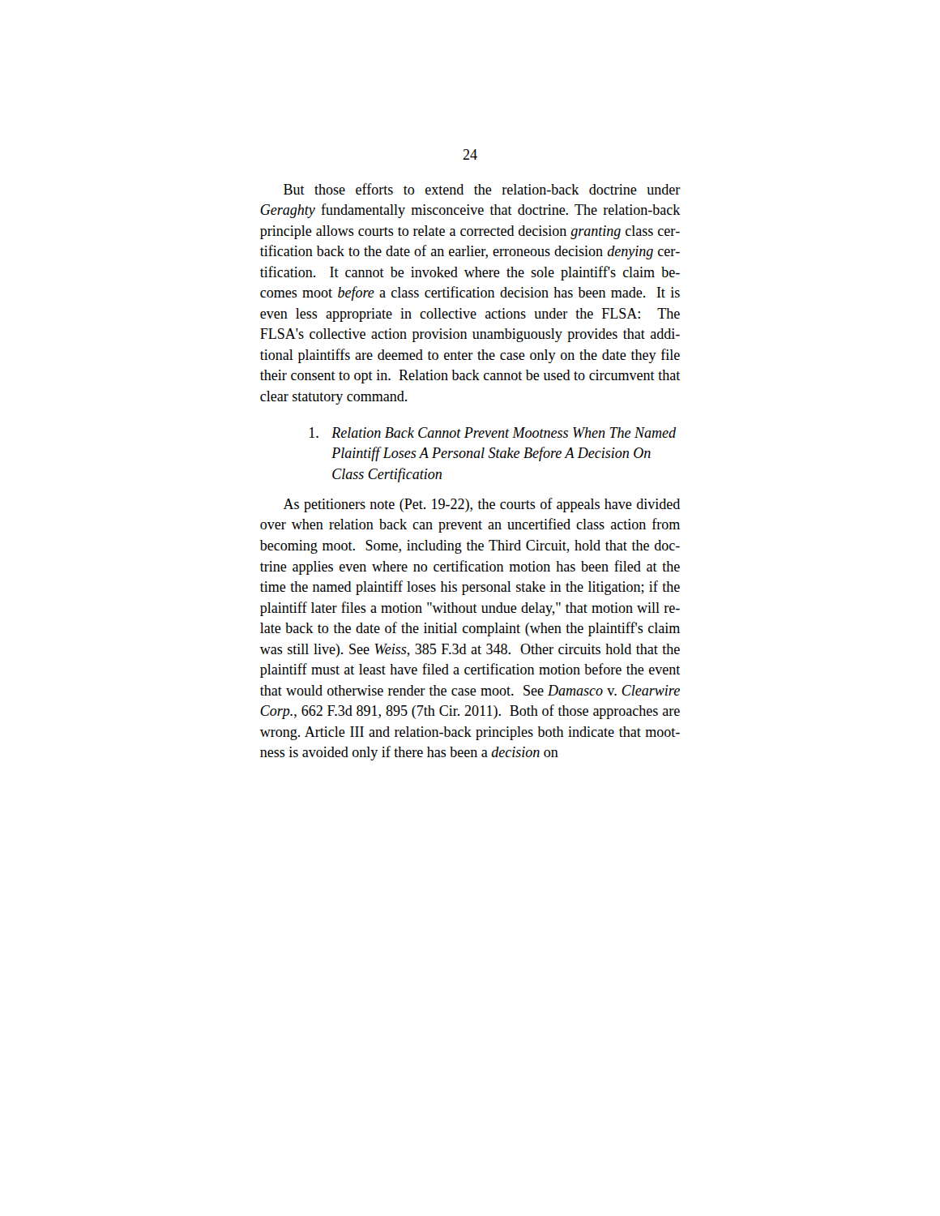24
But those efforts to extend the relation-back doctrine under Geraghty fundamentally misconceive that doctrine. The relation-back principle allows courts to relate a corrected decision granting class certification back to the date of an earlier, erroneous decision denying certification. It cannot be invoked where the sole plaintiff's claim becomes moot before a class certification decision has been made. It is even less appropriate in collective actions under the FLSA: The FLSA's collective action provision unambiguously provides that additional plaintiffs are deemed to enter the case only on the date they file their consent to opt in. Relation back cannot be used to circumvent that clear statutory command.
1.
Relation Back Cannot Prevent Mootness When The Named Plaintiff Loses A Personal Stake Before A Decision On Class Certification
As petitioners note (Pet. 19-22), the courts of appeals have divided over when relation back can prevent an uncertified class action from becoming moot. Some, including the Third Circuit, hold that the doctrine applies even where no certification motion has been filed at the time the named plaintiff loses his personal stake in the litigation; if the plaintiff later files a motion "without undue delay," that motion will relate back to the date of the initial complaint (when the plaintiff's claim was still live). See Weiss, 385 F.3d at 348. Other circuits hold that the plaintiff must at least have filed a certification motion before the event that would otherwise render the case moot. See Damasco v. Clearwire Corp., 662 F.3d 891, 895 (7th Cir. 2011). Both of those approaches are wrong. Article III and relation-back principles both indicate that mootness is avoided only if there has been a decision on